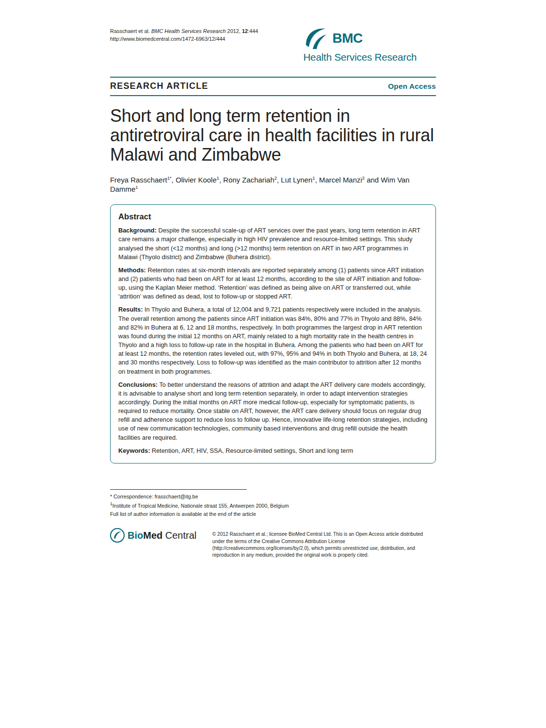Rasschaert et al. BMC Health Services Research 2012, 12:444
http://www.biomedcentral.com/1472-6963/12/444
BMC
Health Services Research
RESEARCH ARTICLE
Open Access
Short and long term retention in antiretroviral care in health facilities in rural Malawi and Zimbabwe
Freya Rasschaert1*, Olivier Koole1, Rony Zachariah2, Lut Lynen1, Marcel Manzi2 and Wim Van Damme1
Abstract
Background: Despite the successful scale-up of ART services over the past years, long term retention in ART care remains a major challenge, especially in high HIV prevalence and resource-limited settings. This study analysed the short (<12 months) and long (>12 months) term retention on ART in two ART programmes in Malawi (Thyolo district) and Zimbabwe (Buhera district).
Methods: Retention rates at six-month intervals are reported separately among (1) patients since ART initiation and (2) patients who had been on ART for at least 12 months, according to the site of ART initiation and follow-up, using the Kaplan Meier method. ‘Retention’ was defined as being alive on ART or transferred out, while ‘attrition’ was defined as dead, lost to follow-up or stopped ART.
Results: In Thyolo and Buhera, a total of 12,004 and 9,721 patients respectively were included in the analysis. The overall retention among the patients since ART initiation was 84%, 80% and 77% in Thyolo and 88%, 84% and 82% in Buhera at 6, 12 and 18 months, respectively. In both programmes the largest drop in ART retention was found during the initial 12 months on ART, mainly related to a high mortality rate in the health centres in Thyolo and a high loss to follow-up rate in the hospital in Buhera. Among the patients who had been on ART for at least 12 months, the retention rates leveled out, with 97%, 95% and 94% in both Thyolo and Buhera, at 18, 24 and 30 months respectively. Loss to follow-up was identified as the main contributor to attrition after 12 months on treatment in both programmes.
Conclusions: To better understand the reasons of attrition and adapt the ART delivery care models accordingly, it is advisable to analyse short and long term retention separately, in order to adapt intervention strategies accordingly. During the initial months on ART more medical follow-up, especially for symptomatic patients, is required to reduce mortality. Once stable on ART, however, the ART care delivery should focus on regular drug refill and adherence support to reduce loss to follow up. Hence, innovative life-long retention strategies, including use of new communication technologies, community based interventions and drug refill outside the health facilities are required.
Keywords: Retention, ART, HIV, SSA, Resource-limited settings, Short and long term
* Correspondence: frasschaert@itg.be
1Institute of Tropical Medicine, Nationale straat 155, Antwerpen 2000, Belgium
Full list of author information is available at the end of the article
Bio Med Central
© 2012 Rasschaert et al.; licensee BioMed Central Ltd. This is an Open Access article distributed under the terms of the Creative Commons Attribution License (http://creativecommons.org/licenses/by/2.0), which permits unrestricted use, distribution, and reproduction in any medium, provided the original work is properly cited.